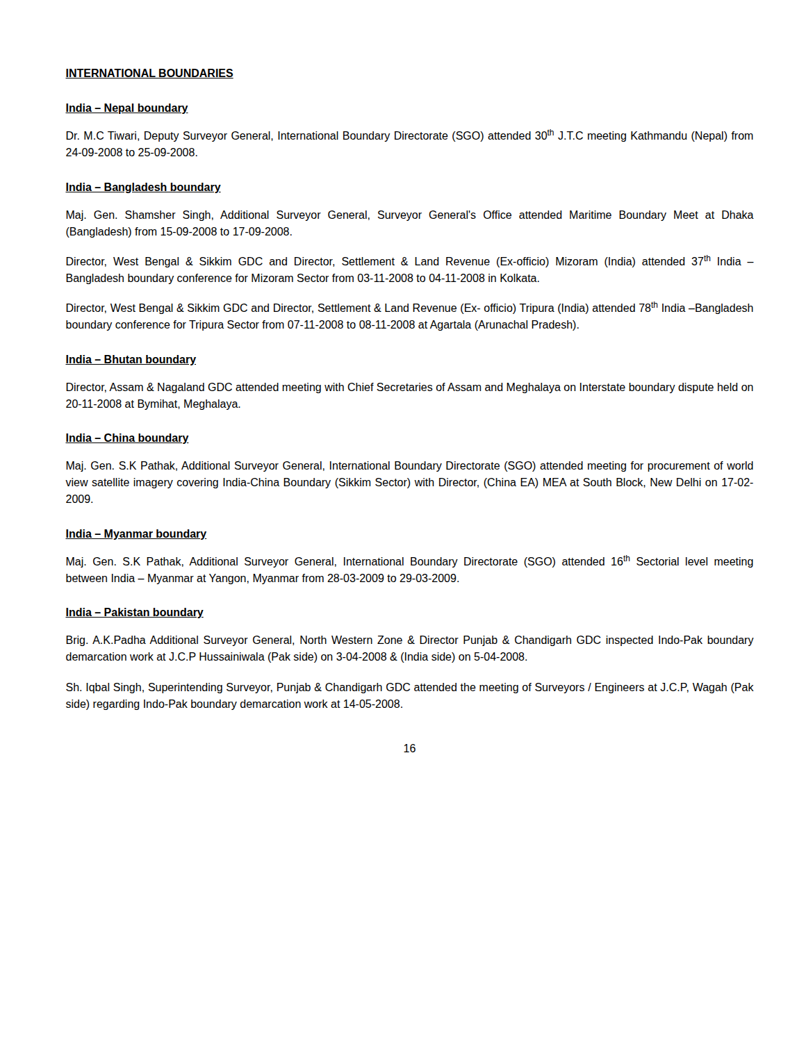INTERNATIONAL BOUNDARIES
India – Nepal boundary
Dr. M.C Tiwari, Deputy Surveyor General, International Boundary Directorate (SGO) attended 30th J.T.C meeting Kathmandu (Nepal) from 24-09-2008 to 25-09-2008.
India – Bangladesh boundary
Maj. Gen. Shamsher Singh, Additional Surveyor General, Surveyor General's Office attended Maritime Boundary Meet at Dhaka (Bangladesh) from 15-09-2008 to 17-09-2008.
Director, West Bengal & Sikkim GDC and Director, Settlement & Land Revenue (Ex-officio) Mizoram (India) attended 37th India – Bangladesh boundary conference for Mizoram Sector from 03-11-2008 to 04-11-2008 in Kolkata.
Director, West Bengal & Sikkim GDC and Director, Settlement & Land Revenue (Ex- officio) Tripura (India) attended 78th India –Bangladesh boundary conference for Tripura Sector from 07-11-2008 to 08-11-2008 at Agartala (Arunachal Pradesh).
India – Bhutan boundary
Director, Assam & Nagaland GDC attended meeting with Chief Secretaries of Assam and Meghalaya on Interstate boundary dispute held on 20-11-2008 at Bymihat, Meghalaya.
India – China boundary
Maj. Gen. S.K Pathak, Additional Surveyor General, International Boundary Directorate (SGO) attended meeting for procurement of world view satellite imagery covering India-China Boundary (Sikkim Sector) with Director, (China EA) MEA at South Block, New Delhi on 17-02-2009.
India – Myanmar boundary
Maj. Gen. S.K Pathak, Additional Surveyor General, International Boundary Directorate (SGO) attended 16th Sectorial level meeting between India – Myanmar at Yangon, Myanmar from 28-03-2009 to 29-03-2009.
India – Pakistan boundary
Brig. A.K.Padha Additional Surveyor General, North Western Zone & Director Punjab & Chandigarh GDC inspected Indo-Pak boundary demarcation work at J.C.P Hussainiwala (Pak side) on 3-04-2008 & (India side) on 5-04-2008.
Sh. Iqbal Singh, Superintending Surveyor, Punjab & Chandigarh GDC attended the meeting of Surveyors / Engineers at J.C.P, Wagah (Pak side) regarding Indo-Pak boundary demarcation work at 14-05-2008.
16